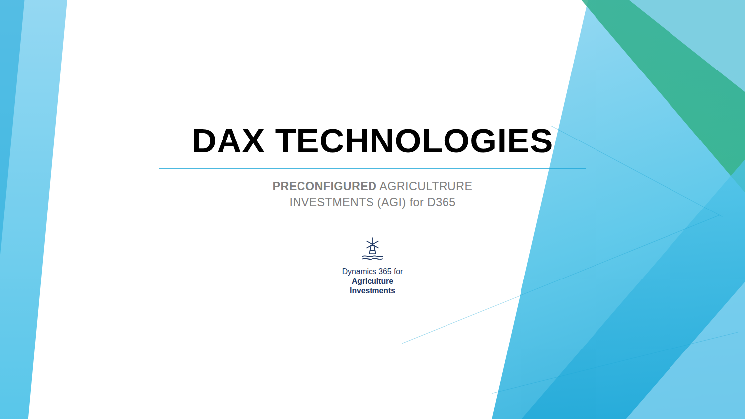DAX TECHNOLOGIES
PRECONFIGURED AGRICULTRURE
INVESTMENTS (AGI) for D365
Dynamics 365 for Agriculture Investments